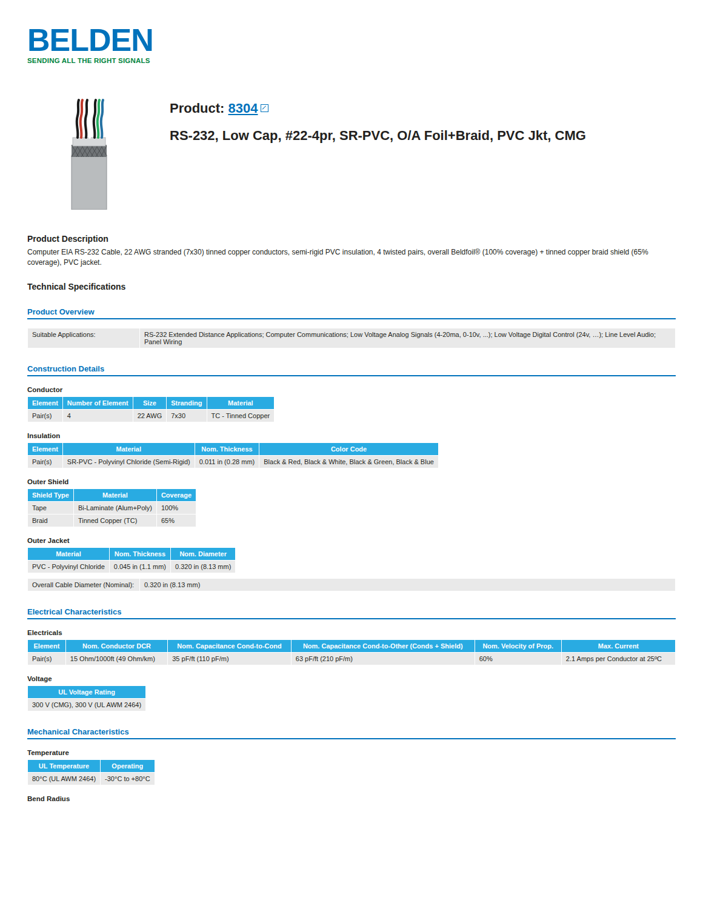BELDEN
SENDING ALL THE RIGHT SIGNALS
Product: 8304
RS-232, Low Cap, #22-4pr, SR-PVC, O/A Foil+Braid, PVC Jkt, CMG
Product Description
Computer EIA RS-232 Cable, 22 AWG stranded (7x30) tinned copper conductors, semi-rigid PVC insulation, 4 twisted pairs, overall Beldfoil® (100% coverage) + tinned copper braid shield (65% coverage), PVC jacket.
Technical Specifications
Product Overview
| Suitable Applications: | RS-232 Extended Distance Applications; Computer Communications; Low Voltage Analog Signals (4-20ma, 0-10v, ...); Low Voltage Digital Control (24v, …); Line Level Audio; Panel Wiring |
Construction Details
Conductor
| Element | Number of Element | Size | Stranding | Material |
| --- | --- | --- | --- | --- |
| Pair(s) | 4 | 22 AWG | 7x30 | TC - Tinned Copper |
Insulation
| Element | Material | Nom. Thickness | Color Code |
| --- | --- | --- | --- |
| Pair(s) | SR-PVC - Polyvinyl Chloride (Semi-Rigid) | 0.011 in (0.28 mm) | Black & Red, Black & White, Black & Green, Black & Blue |
Outer Shield
| Shield Type | Material | Coverage |
| --- | --- | --- |
| Tape | Bi-Laminate (Alum+Poly) | 100% |
| Braid | Tinned Copper (TC) | 65% |
Outer Jacket
| Material | Nom. Thickness | Nom. Diameter |
| --- | --- | --- |
| PVC - Polyvinyl Chloride | 0.045 in (1.1 mm) | 0.320 in (8.13 mm) |
| Overall Cable Diameter (Nominal): | 0.320 in (8.13 mm) |
Electrical Characteristics
Electricals
| Element | Nom. Conductor DCR | Nom. Capacitance Cond-to-Cond | Nom. Capacitance Cond-to-Other (Conds + Shield) | Nom. Velocity of Prop. | Max. Current |
| --- | --- | --- | --- | --- | --- |
| Pair(s) | 15 Ohm/1000ft (49 Ohm/km) | 35 pF/ft (110 pF/m) | 63 pF/ft (210 pF/m) | 60% | 2.1 Amps per Conductor at 25ºC |
Voltage
| UL Voltage Rating |
| --- |
| 300 V (CMG), 300 V (UL AWM 2464) |
Mechanical Characteristics
Temperature
| UL Temperature | Operating |
| --- | --- |
| 80°C (UL AWM 2464) | -30°C to +80°C |
Bend Radius